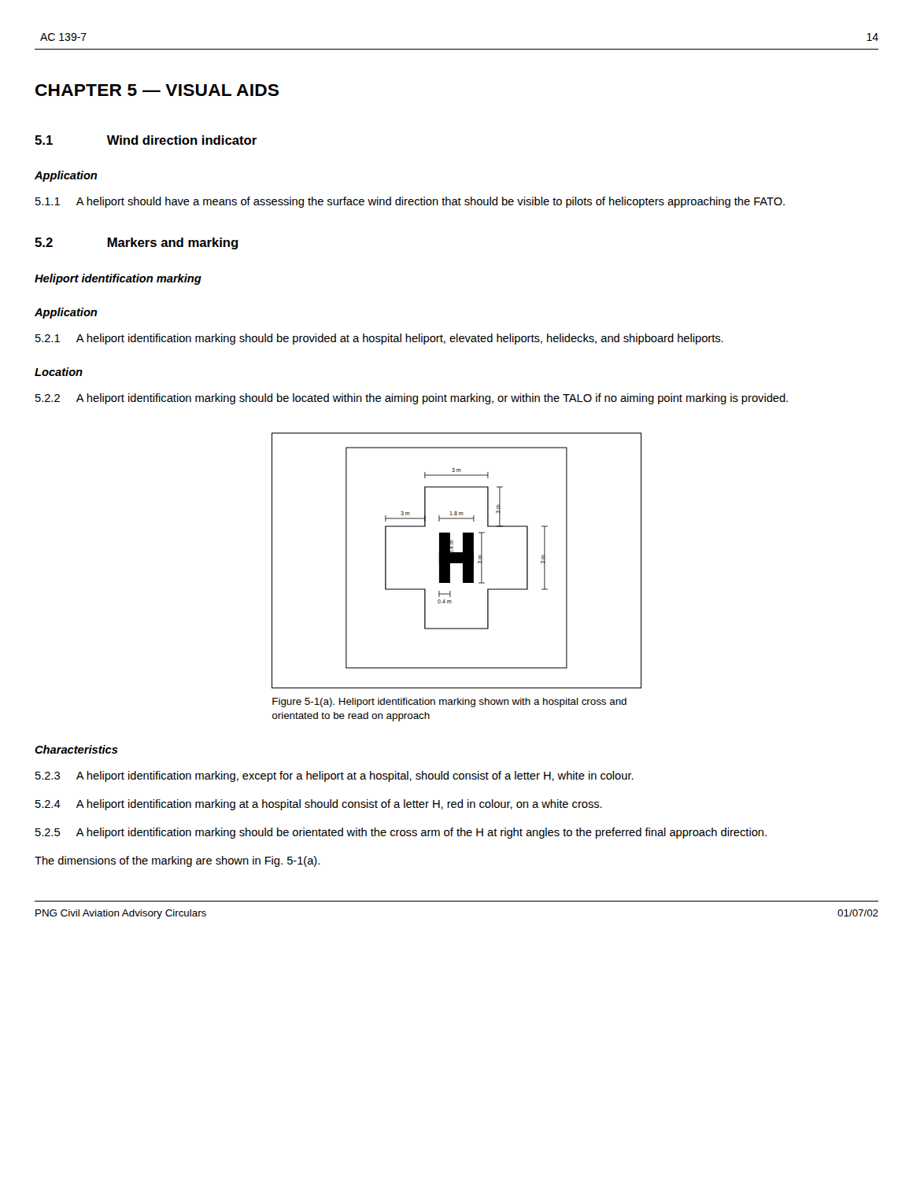AC 139-7 14
CHAPTER 5 — VISUAL AIDS
5.1 Wind direction indicator
Application
5.1.1 A heliport should have a means of assessing the surface wind direction that should be visible to pilots of helicopters approaching the FATO.
5.2 Markers and marking
Heliport identification marking
Application
5.2.1 A heliport identification marking should be provided at a hospital heliport, elevated heliports, helidecks, and shipboard heliports.
Location
5.2.2 A heliport identification marking should be located within the aiming point marking, or within the TALO if no aiming point marking is provided.
3 m 3 m 3 m 3 m 1.8 m 3 m 0.4 m 0.4 m
Figure 5-1(a). Heliport identification marking shown with a hospital cross and orientated to be read on approach
Characteristics
5.2.3 A heliport identification marking, except for a heliport at a hospital, should consist of a letter H, white in colour.
5.2.4 A heliport identification marking at a hospital should consist of a letter H, red in colour, on a white cross.
5.2.5 A heliport identification marking should be orientated with the cross arm of the H at right angles to the preferred final approach direction.
The dimensions of the marking are shown in Fig. 5-1(a).
PNG Civil Aviation Advisory Circulars 01/07/02